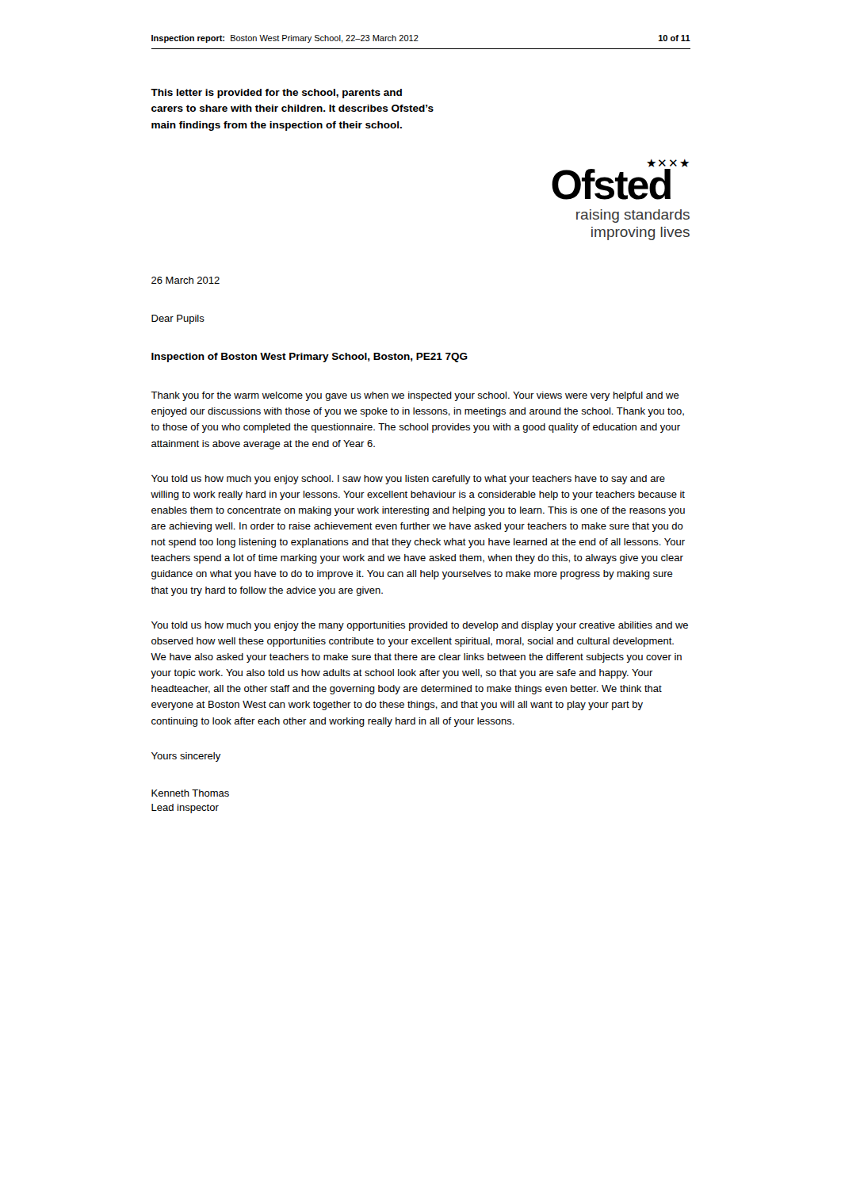Inspection report: Boston West Primary School, 22–23 March 2012
10 of 11
This letter is provided for the school, parents and
carers to share with their children. It describes Ofsted’s
main findings from the inspection of their school.
★✕✕★
Ofsted
raising standards
improving lives
26 March 2012
Dear Pupils
Inspection of Boston West Primary School, Boston, PE21 7QG
Thank you for the warm welcome you gave us when we inspected your school. Your views were very helpful and we enjoyed our discussions with those of you we spoke to in lessons, in meetings and around the school. Thank you too, to those of you who completed the questionnaire. The school provides you with a good quality of education and your attainment is above average at the end of Year 6.
You told us how much you enjoy school. I saw how you listen carefully to what your teachers have to say and are willing to work really hard in your lessons. Your excellent behaviour is a considerable help to your teachers because it enables them to concentrate on making your work interesting and helping you to learn. This is one of the reasons you are achieving well. In order to raise achievement even further we have asked your teachers to make sure that you do not spend too long listening to explanations and that they check what you have learned at the end of all lessons. Your teachers spend a lot of time marking your work and we have asked them, when they do this, to always give you clear guidance on what you have to do to improve it. You can all help yourselves to make more progress by making sure that you try hard to follow the advice you are given.
You told us how much you enjoy the many opportunities provided to develop and display your creative abilities and we observed how well these opportunities contribute to your excellent spiritual, moral, social and cultural development. We have also asked your teachers to make sure that there are clear links between the different subjects you cover in your topic work. You also told us how adults at school look after you well, so that you are safe and happy. Your headteacher, all the other staff and the governing body are determined to make things even better. We think that everyone at Boston West can work together to do these things, and that you will all want to play your part by continuing to look after each other and working really hard in all of your lessons.
Yours sincerely
Kenneth Thomas
Lead inspector